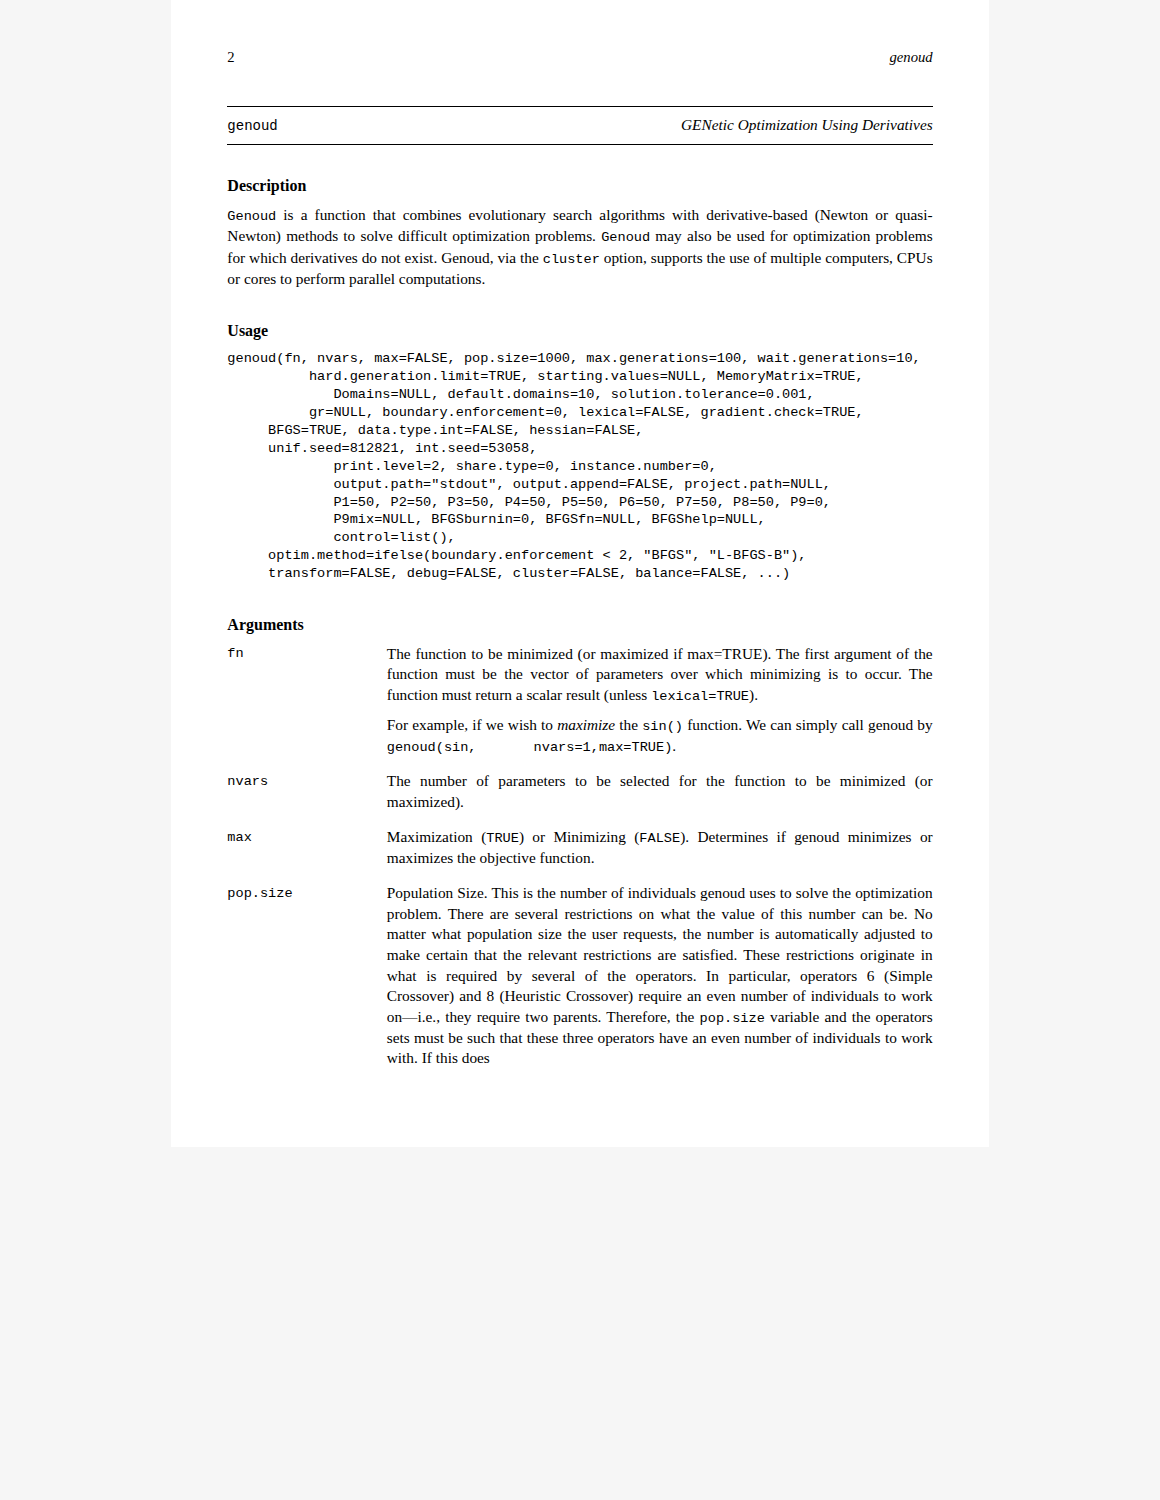2 genoud
genoud GENetic Optimization Using Derivatives
Description
Genoud is a function that combines evolutionary search algorithms with derivative-based (Newton or quasi-Newton) methods to solve difficult optimization problems. Genoud may also be used for optimization problems for which derivatives do not exist. Genoud, via the cluster option, supports the use of multiple computers, CPUs or cores to perform parallel computations.
Usage
genoud(fn, nvars, max=FALSE, pop.size=1000, max.generations=100, wait.generations=10,
          hard.generation.limit=TRUE, starting.values=NULL, MemoryMatrix=TRUE,
             Domains=NULL, default.domains=10, solution.tolerance=0.001,
          gr=NULL, boundary.enforcement=0, lexical=FALSE, gradient.check=TRUE,
     BFGS=TRUE, data.type.int=FALSE, hessian=FALSE,
     unif.seed=812821, int.seed=53058,
             print.level=2, share.type=0, instance.number=0,
             output.path="stdout", output.append=FALSE, project.path=NULL,
             P1=50, P2=50, P3=50, P4=50, P5=50, P6=50, P7=50, P8=50, P9=0,
             P9mix=NULL, BFGSburnin=0, BFGSfn=NULL, BFGShelp=NULL,
             control=list(),
     optim.method=ifelse(boundary.enforcement < 2, "BFGS", "L-BFGS-B"),
     transform=FALSE, debug=FALSE, cluster=FALSE, balance=FALSE, ...)
Arguments
fn
The function to be minimized (or maximized if max=TRUE). The first argument of the function must be the vector of parameters over which minimizing is to occur. The function must return a scalar result (unless lexical=TRUE).
For example, if we wish to maximize the sin() function. We can simply call genoud by genoud(sin, nvars=1,max=TRUE).
nvars
The number of parameters to be selected for the function to be minimized (or maximized).
max
Maximization (TRUE) or Minimizing (FALSE). Determines if genoud minimizes or maximizes the objective function.
pop.size
Population Size. This is the number of individuals genoud uses to solve the optimization problem. There are several restrictions on what the value of this number can be. No matter what population size the user requests, the number is automatically adjusted to make certain that the relevant restrictions are satisfied. These restrictions originate in what is required by several of the operators. In particular, operators 6 (Simple Crossover) and 8 (Heuristic Crossover) require an even number of individuals to work on—i.e., they require two parents. Therefore, the pop.size variable and the operators sets must be such that these three operators have an even number of individuals to work with. If this does